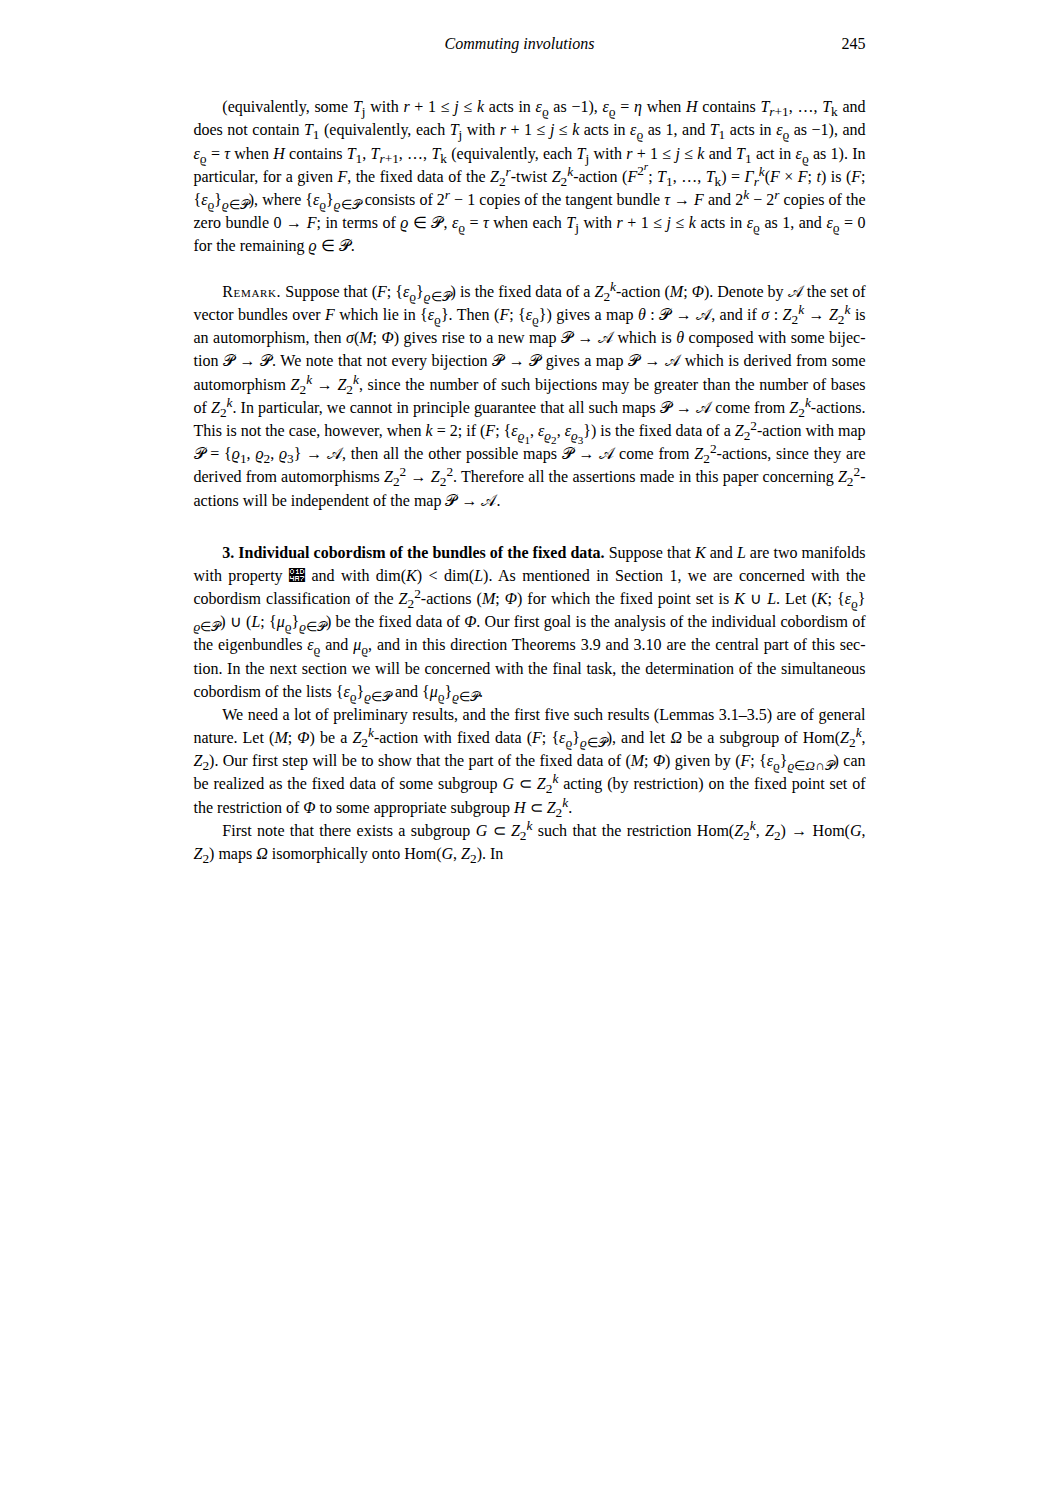Commuting involutions 245
(equivalently, some Tj with r + 1 ≤ j ≤ k acts in εϱ as −1), εϱ = η when H contains Tr+1, …, Tk and does not contain T1 (equivalently, each Tj with r + 1 ≤ j ≤ k acts in εϱ as 1, and T1 acts in εϱ as −1), and εϱ = τ when H contains T1, Tr+1, …, Tk (equivalently, each Tj with r + 1 ≤ j ≤ k and T1 act in εϱ as 1). In particular, for a given F, the fixed data of the Z2r-twist Z2k-action (F2r; T1, …, Tk) = Γrk(F × F; t) is (F; {εϱ}ϱ∈𝒫), where {εϱ}ϱ∈𝒫 consists of 2r − 1 copies of the tangent bundle τ → F and 2k − 2r copies of the zero bundle 0 → F; in terms of ϱ ∈ 𝒫, εϱ = τ when each Tj with r + 1 ≤ j ≤ k acts in εϱ as 1, and εϱ = 0 for the remaining ϱ ∈ 𝒫.
Remark. Suppose that (F; {εϱ}ϱ∈𝒫) is the fixed data of a Z2k-action (M; Φ). Denote by 𝒜 the set of vector bundles over F which lie in {εϱ}. Then (F; {εϱ}) gives a map θ : 𝒫 → 𝒜, and if σ : Z2k → Z2k is an automorphism, then σ(M; Φ) gives rise to a new map 𝒫 → 𝒜 which is θ composed with some bijection 𝒫 → 𝒫. We note that not every bijection 𝒫 → 𝒫 gives a map 𝒫 → 𝒜 which is derived from some automorphism Z2k → Z2k, since the number of such bijections may be greater than the number of bases of Z2k. In particular, we cannot in principle guarantee that all such maps 𝒫 → 𝒜 come from Z2k-actions. This is not the case, however, when k = 2; if (F; {εϱ1, εϱ2, εϱ3}) is the fixed data of a Z22-action with map 𝒫 = {ϱ1, ϱ2, ϱ3} → 𝒜, then all the other possible maps 𝒫 → 𝒜 come from Z22-actions, since they are derived from automorphisms Z22 → Z22. Therefore all the assertions made in this paper concerning Z22-actions will be independent of the map 𝒫 → 𝒜.
3. Individual cobordism of the bundles of the fixed data. Suppose that K and L are two manifolds with property 𝒧 and with dim(K) < dim(L). As mentioned in Section 1, we are concerned with the cobordism classification of the Z22-actions (M; Φ) for which the fixed point set is K ∪ L. Let (K; {εϱ}ϱ∈𝒫) ∪ (L; {μϱ}ϱ∈𝒫) be the fixed data of Φ. Our first goal is the analysis of the individual cobordism of the eigenbundles εϱ and μϱ, and in this direction Theorems 3.9 and 3.10 are the central part of this section. In the next section we will be concerned with the final task, the determination of the simultaneous cobordism of the lists {εϱ}ϱ∈𝒫 and {μϱ}ϱ∈𝒫.
We need a lot of preliminary results, and the first five such results (Lemmas 3.1–3.5) are of general nature. Let (M; Φ) be a Z2k-action with fixed data (F; {εϱ}ϱ∈𝒫), and let Ω be a subgroup of Hom(Z2k, Z2). Our first step will be to show that the part of the fixed data of (M; Φ) given by (F; {εϱ}ϱ∈Ω∩𝒫) can be realized as the fixed data of some subgroup G ⊂ Z2k acting (by restriction) on the fixed point set of the restriction of Φ to some appropriate subgroup H ⊂ Z2k.
First note that there exists a subgroup G ⊂ Z2k such that the restriction Hom(Z2k, Z2) → Hom(G, Z2) maps Ω isomorphically onto Hom(G, Z2). In